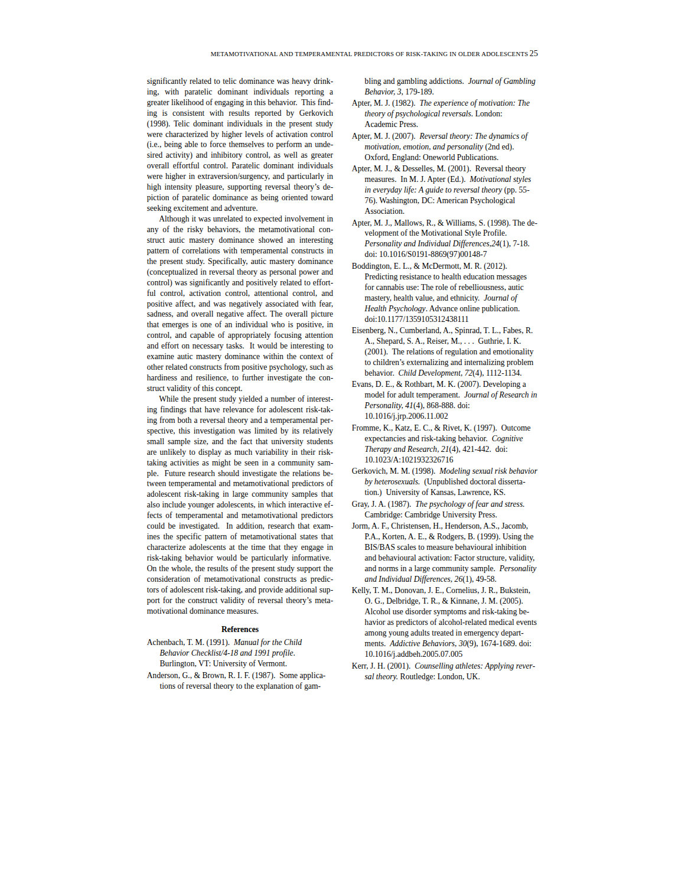Metamotivational and Temperamental Predictors of Risk-Taking in Older Adolescents 25
significantly related to telic dominance was heavy drinking, with paratelic dominant individuals reporting a greater likelihood of engaging in this behavior. This finding is consistent with results reported by Gerkovich (1998). Telic dominant individuals in the present study were characterized by higher levels of activation control (i.e., being able to force themselves to perform an undesired activity) and inhibitory control, as well as greater overall effortful control. Paratelic dominant individuals were higher in extraversion/surgency, and particularly in high intensity pleasure, supporting reversal theory’s depiction of paratelic dominance as being oriented toward seeking excitement and adventure.
Although it was unrelated to expected involvement in any of the risky behaviors, the metamotivational construct autic mastery dominance showed an interesting pattern of correlations with temperamental constructs in the present study. Specifically, autic mastery dominance (conceptualized in reversal theory as personal power and control) was significantly and positively related to effortful control, activation control, attentional control, and positive affect, and was negatively associated with fear, sadness, and overall negative affect. The overall picture that emerges is one of an individual who is positive, in control, and capable of appropriately focusing attention and effort on necessary tasks. It would be interesting to examine autic mastery dominance within the context of other related constructs from positive psychology, such as hardiness and resilience, to further investigate the construct validity of this concept.
While the present study yielded a number of interesting findings that have relevance for adolescent risk-taking from both a reversal theory and a temperamental perspective, this investigation was limited by its relatively small sample size, and the fact that university students are unlikely to display as much variability in their risk-taking activities as might be seen in a community sample. Future research should investigate the relations between temperamental and metamotivational predictors of adolescent risk-taking in large community samples that also include younger adolescents, in which interactive effects of temperamental and metamotivational predictors could be investigated. In addition, research that examines the specific pattern of metamotivational states that characterize adolescents at the time that they engage in risk-taking behavior would be particularly informative. On the whole, the results of the present study support the consideration of metamotivational constructs as predictors of adolescent risk-taking, and provide additional support for the construct validity of reversal theory’s metamotivational dominance measures.
References
Achenbach, T. M. (1991). Manual for the Child Behavior Checklist/4-18 and 1991 profile. Burlington, VT: University of Vermont.
Anderson, G., & Brown, R. I. F. (1987). Some applications of reversal theory to the explanation of gambling and gambling addictions. Journal of Gambling Behavior, 3, 179-189.
Apter, M. J. (1982). The experience of motivation: The theory of psychological reversals. London: Academic Press.
Apter, M. J. (2007). Reversal theory: The dynamics of motivation, emotion, and personality (2nd ed). Oxford, England: Oneworld Publications.
Apter, M. J., & Desselles, M. (2001). Reversal theory measures. In M. J. Apter (Ed.). Motivational styles in everyday life: A guide to reversal theory (pp. 55-76). Washington, DC: American Psychological Association.
Apter, M. J., Mallows, R., & Williams, S. (1998). The development of the Motivational Style Profile. Personality and Individual Differences,24(1), 7-18. doi: 10.1016/S0191-8869(97)00148-7
Boddington, E. L., & McDermott, M. R. (2012). Predicting resistance to health education messages for cannabis use: The role of rebelliousness, autic mastery, health value, and ethnicity. Journal of Health Psychology. Advance online publication. doi:10.1177/1359105312438111
Eisenberg, N., Cumberland, A., Spinrad, T. L., Fabes, R. A., Shepard, S. A., Reiser, M., . . . Guthrie, I. K. (2001). The relations of regulation and emotionality to children’s externalizing and internalizing problem behavior. Child Development, 72(4), 1112-1134.
Evans, D. E., & Rothbart, M. K. (2007). Developing a model for adult temperament. Journal of Research in Personality, 41(4), 868-888. doi: 10.1016/j.jrp.2006.11.002
Fromme, K., Katz, E. C., & Rivet, K. (1997). Outcome expectancies and risk-taking behavior. Cognitive Therapy and Research, 21(4), 421-442. doi: 10.1023/A:1021932326716
Gerkovich, M. M. (1998). Modeling sexual risk behavior by heterosexuals. (Unpublished doctoral dissertation.) University of Kansas, Lawrence, KS.
Gray, J. A. (1987). The psychology of fear and stress. Cambridge: Cambridge University Press.
Jorm, A. F., Christensen, H., Henderson, A.S., Jacomb, P.A., Korten, A. E., & Rodgers, B. (1999). Using the BIS/BAS scales to measure behavioural inhibition and behavioural activation: Factor structure, validity, and norms in a large community sample. Personality and Individual Differences, 26(1), 49-58.
Kelly, T. M., Donovan, J. E., Cornelius, J. R., Bukstein, O. G., Delbridge, T. R., & Kinnane, J. M. (2005). Alcohol use disorder symptoms and risk-taking behavior as predictors of alcohol-related medical events among young adults treated in emergency departments. Addictive Behaviors, 30(9), 1674-1689. doi: 10.1016/j.addbeh.2005.07.005
Kerr, J. H. (2001). Counselling athletes: Applying reversal theory. Routledge: London, UK.